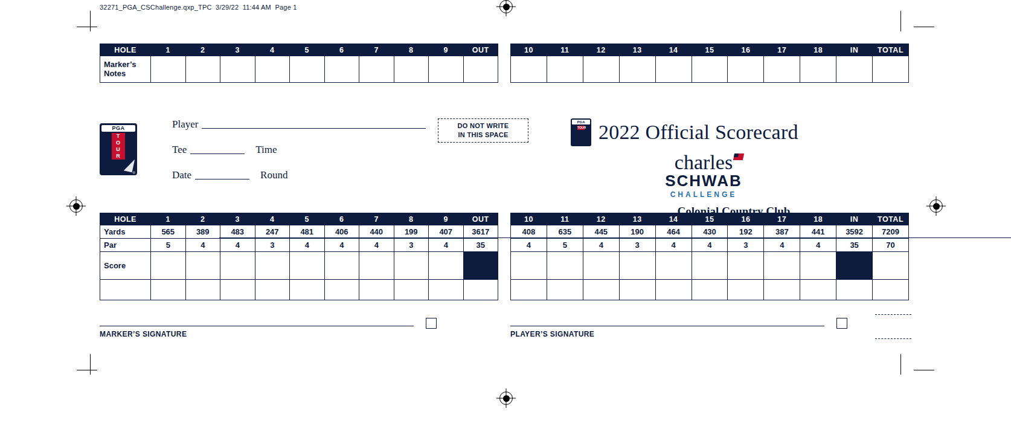32271_PGA_CSChallenge.qxp_TPC 3/29/22 11:44 AM Page 1
| HOLE | 1 | 2 | 3 | 4 | 5 | 6 | 7 | 8 | 9 | OUT |
| --- | --- | --- | --- | --- | --- | --- | --- | --- | --- | --- |
| Marker’s Notes | | | | | | | | | | |
| 10 | 11 | 12 | 13 | 14 | 15 | 16 | 17 | 18 | IN | TOTAL |
| --- | --- | --- | --- | --- | --- | --- | --- | --- | --- | --- |
PGA
TOUR
®
Player
Tee Time
Date Round
DO NOT WRITE
IN THIS SPACE
PGA
TOUR
2022 Official Scorecard
charles
SCHWAB
CHALLENGE
Colonial Country Club
| HOLE | 1 | 2 | 3 | 4 | 5 | 6 | 7 | 8 | 9 | OUT |
| --- | --- | --- | --- | --- | --- | --- | --- | --- | --- | --- |
| Yards | 565 | 389 | 483 | 247 | 481 | 406 | 440 | 199 | 407 | 3617 |
| Par | 5 | 4 | 4 | 3 | 4 | 4 | 4 | 3 | 4 | 35 |
| Score | | | | | | | | | | |
| 10 | 11 | 12 | 13 | 14 | 15 | 16 | 17 | 18 | IN | TOTAL |
| --- | --- | --- | --- | --- | --- | --- | --- | --- | --- | --- |
| 408 | 635 | 445 | 190 | 464 | 430 | 192 | 387 | 441 | 3592 | 7209 |
| 4 | 5 | 4 | 3 | 4 | 4 | 3 | 4 | 4 | 35 | 70 |
MARKER’S SIGNATURE
PLAYER’S SIGNATURE